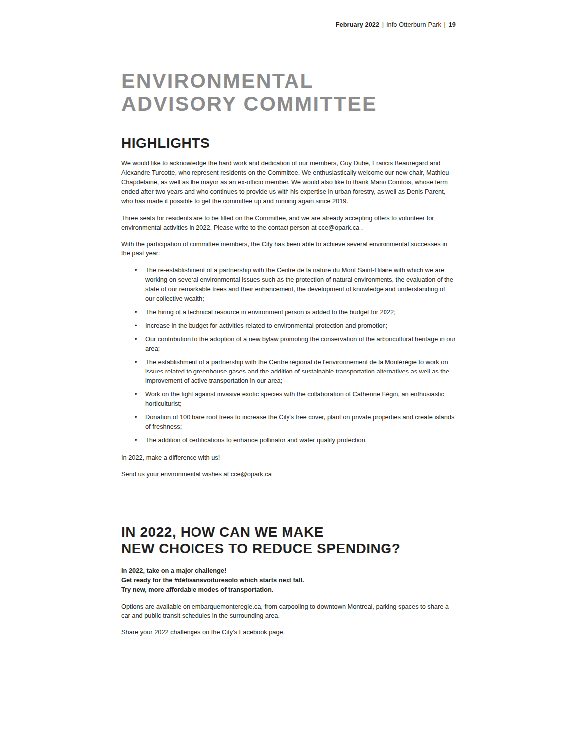February 2022 | Info Otterburn Park | 19
Environmental
Advisory Committee
Highlights
We would like to acknowledge the hard work and dedication of our members, Guy Dubé, Francis Beauregard and Alexandre Turcotte, who represent residents on the Committee. We enthusiastically welcome our new chair, Mathieu Chapdelaine, as well as the mayor as an ex-officio member. We would also like to thank Mario Comtois, whose term ended after two years and who continues to provide us with his expertise in urban forestry, as well as Denis Parent, who has made it possible to get the committee up and running again since 2019.
Three seats for residents are to be filled on the Committee, and we are already accepting offers to volunteer for environmental activities in 2022. Please write to the contact person at cce@opark.ca .
With the participation of committee members, the City has been able to achieve several environmental successes in the past year:
The re-establishment of a partnership with the Centre de la nature du Mont Saint-Hilaire with which we are working on several environmental issues such as the protection of natural environments, the evaluation of the state of our remarkable trees and their enhancement, the development of knowledge and understanding of our collective wealth;
The hiring of a technical resource in environment person is added to the budget for 2022;
Increase in the budget for activities related to environmental protection and promotion;
Our contribution to the adoption of a new bylaw promoting the conservation of the arboricultural heritage in our area;
The establishment of a partnership with the Centre régional de l'environnement de la Montérégie to work on issues related to greenhouse gases and the addition of sustainable transportation alternatives as well as the improvement of active transportation in our area;
Work on the fight against invasive exotic species with the collaboration of Catherine Bégin, an enthusiastic horticulturist;
Donation of 100 bare root trees to increase the City's tree cover, plant on private properties and create islands of freshness;
The addition of certifications to enhance pollinator and water quality protection.
In 2022, make a difference with us!
Send us your environmental wishes at cce@opark.ca
In 2022, how can we make
new choices to reduce spending?
In 2022, take on a major challenge!
Get ready for the #défisansvoituresolo which starts next fall.
Try new, more affordable modes of transportation.
Options are available on embarquemonteregie.ca, from carpooling to downtown Montreal, parking spaces to share a car and public transit schedules in the surrounding area.
Share your 2022 challenges on the City's Facebook page.